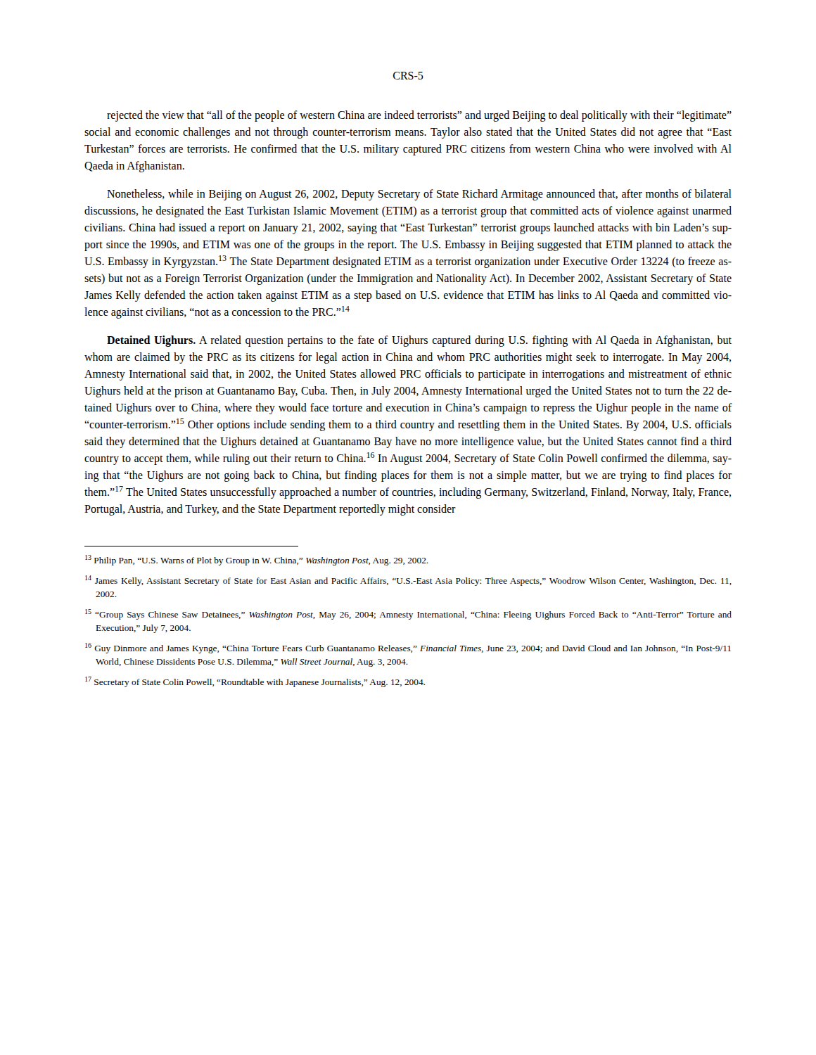CRS-5
rejected the view that “all of the people of western China are indeed terrorists” and urged Beijing to deal politically with their “legitimate” social and economic challenges and not through counter-terrorism means. Taylor also stated that the United States did not agree that “East Turkestan” forces are terrorists. He confirmed that the U.S. military captured PRC citizens from western China who were involved with Al Qaeda in Afghanistan.
Nonetheless, while in Beijing on August 26, 2002, Deputy Secretary of State Richard Armitage announced that, after months of bilateral discussions, he designated the East Turkistan Islamic Movement (ETIM) as a terrorist group that committed acts of violence against unarmed civilians. China had issued a report on January 21, 2002, saying that “East Turkestan” terrorist groups launched attacks with bin Laden’s support since the 1990s, and ETIM was one of the groups in the report. The U.S. Embassy in Beijing suggested that ETIM planned to attack the U.S. Embassy in Kyrgyzstan.13 The State Department designated ETIM as a terrorist organization under Executive Order 13224 (to freeze assets) but not as a Foreign Terrorist Organization (under the Immigration and Nationality Act). In December 2002, Assistant Secretary of State James Kelly defended the action taken against ETIM as a step based on U.S. evidence that ETIM has links to Al Qaeda and committed violence against civilians, “not as a concession to the PRC.”14
Detained Uighurs. A related question pertains to the fate of Uighurs captured during U.S. fighting with Al Qaeda in Afghanistan, but whom are claimed by the PRC as its citizens for legal action in China and whom PRC authorities might seek to interrogate. In May 2004, Amnesty International said that, in 2002, the United States allowed PRC officials to participate in interrogations and mistreatment of ethnic Uighurs held at the prison at Guantanamo Bay, Cuba. Then, in July 2004, Amnesty International urged the United States not to turn the 22 detained Uighurs over to China, where they would face torture and execution in China’s campaign to repress the Uighur people in the name of “counter-terrorism.”15 Other options include sending them to a third country and resettling them in the United States. By 2004, U.S. officials said they determined that the Uighurs detained at Guantanamo Bay have no more intelligence value, but the United States cannot find a third country to accept them, while ruling out their return to China.16 In August 2004, Secretary of State Colin Powell confirmed the dilemma, saying that “the Uighurs are not going back to China, but finding places for them is not a simple matter, but we are trying to find places for them.”17 The United States unsuccessfully approached a number of countries, including Germany, Switzerland, Finland, Norway, Italy, France, Portugal, Austria, and Turkey, and the State Department reportedly might consider
13 Philip Pan, “U.S. Warns of Plot by Group in W. China,” Washington Post, Aug. 29, 2002.
14 James Kelly, Assistant Secretary of State for East Asian and Pacific Affairs, “U.S.-East Asia Policy: Three Aspects,” Woodrow Wilson Center, Washington, Dec. 11, 2002.
15 “Group Says Chinese Saw Detainees,” Washington Post, May 26, 2004; Amnesty International, “China: Fleeing Uighurs Forced Back to “Anti-Terror” Torture and Execution,” July 7, 2004.
16 Guy Dinmore and James Kynge, “China Torture Fears Curb Guantanamo Releases,” Financial Times, June 23, 2004; and David Cloud and Ian Johnson, “In Post-9/11 World, Chinese Dissidents Pose U.S. Dilemma,” Wall Street Journal, Aug. 3, 2004.
17 Secretary of State Colin Powell, “Roundtable with Japanese Journalists,” Aug. 12, 2004.